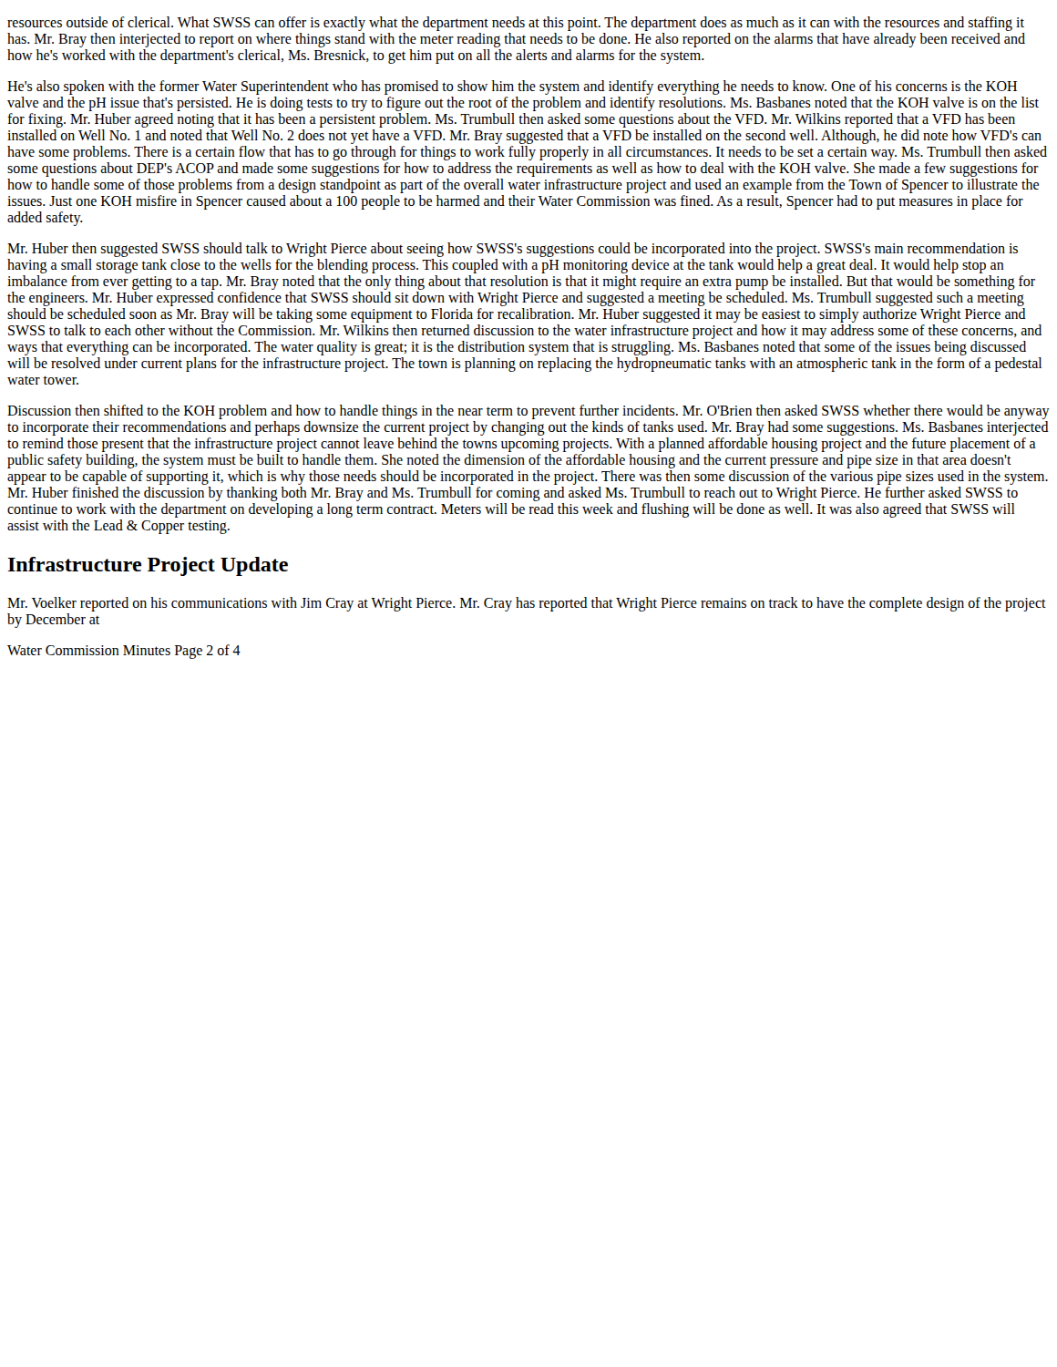resources outside of clerical. What SWSS can offer is exactly what the department needs at this point. The department does as much as it can with the resources and staffing it has. Mr. Bray then interjected to report on where things stand with the meter reading that needs to be done. He also reported on the alarms that have already been received and how he's worked with the department's clerical, Ms. Bresnick, to get him put on all the alerts and alarms for the system.
He's also spoken with the former Water Superintendent who has promised to show him the system and identify everything he needs to know. One of his concerns is the KOH valve and the pH issue that's persisted. He is doing tests to try to figure out the root of the problem and identify resolutions. Ms. Basbanes noted that the KOH valve is on the list for fixing. Mr. Huber agreed noting that it has been a persistent problem. Ms. Trumbull then asked some questions about the VFD. Mr. Wilkins reported that a VFD has been installed on Well No. 1 and noted that Well No. 2 does not yet have a VFD. Mr. Bray suggested that a VFD be installed on the second well. Although, he did note how VFD's can have some problems. There is a certain flow that has to go through for things to work fully properly in all circumstances. It needs to be set a certain way. Ms. Trumbull then asked some questions about DEP's ACOP and made some suggestions for how to address the requirements as well as how to deal with the KOH valve. She made a few suggestions for how to handle some of those problems from a design standpoint as part of the overall water infrastructure project and used an example from the Town of Spencer to illustrate the issues. Just one KOH misfire in Spencer caused about a 100 people to be harmed and their Water Commission was fined. As a result, Spencer had to put measures in place for added safety.
Mr. Huber then suggested SWSS should talk to Wright Pierce about seeing how SWSS's suggestions could be incorporated into the project. SWSS's main recommendation is having a small storage tank close to the wells for the blending process. This coupled with a pH monitoring device at the tank would help a great deal. It would help stop an imbalance from ever getting to a tap. Mr. Bray noted that the only thing about that resolution is that it might require an extra pump be installed. But that would be something for the engineers. Mr. Huber expressed confidence that SWSS should sit down with Wright Pierce and suggested a meeting be scheduled. Ms. Trumbull suggested such a meeting should be scheduled soon as Mr. Bray will be taking some equipment to Florida for recalibration. Mr. Huber suggested it may be easiest to simply authorize Wright Pierce and SWSS to talk to each other without the Commission. Mr. Wilkins then returned discussion to the water infrastructure project and how it may address some of these concerns, and ways that everything can be incorporated. The water quality is great; it is the distribution system that is struggling. Ms. Basbanes noted that some of the issues being discussed will be resolved under current plans for the infrastructure project. The town is planning on replacing the hydropneumatic tanks with an atmospheric tank in the form of a pedestal water tower.
Discussion then shifted to the KOH problem and how to handle things in the near term to prevent further incidents. Mr. O'Brien then asked SWSS whether there would be anyway to incorporate their recommendations and perhaps downsize the current project by changing out the kinds of tanks used. Mr. Bray had some suggestions. Ms. Basbanes interjected to remind those present that the infrastructure project cannot leave behind the towns upcoming projects. With a planned affordable housing project and the future placement of a public safety building, the system must be built to handle them. She noted the dimension of the affordable housing and the current pressure and pipe size in that area doesn't appear to be capable of supporting it, which is why those needs should be incorporated in the project. There was then some discussion of the various pipe sizes used in the system. Mr. Huber finished the discussion by thanking both Mr. Bray and Ms. Trumbull for coming and asked Ms. Trumbull to reach out to Wright Pierce. He further asked SWSS to continue to work with the department on developing a long term contract. Meters will be read this week and flushing will be done as well. It was also agreed that SWSS will assist with the Lead & Copper testing.
Infrastructure Project Update
Mr. Voelker reported on his communications with Jim Cray at Wright Pierce. Mr. Cray has reported that Wright Pierce remains on track to have the complete design of the project by December at
Water Commission Minutes Page 2 of 4